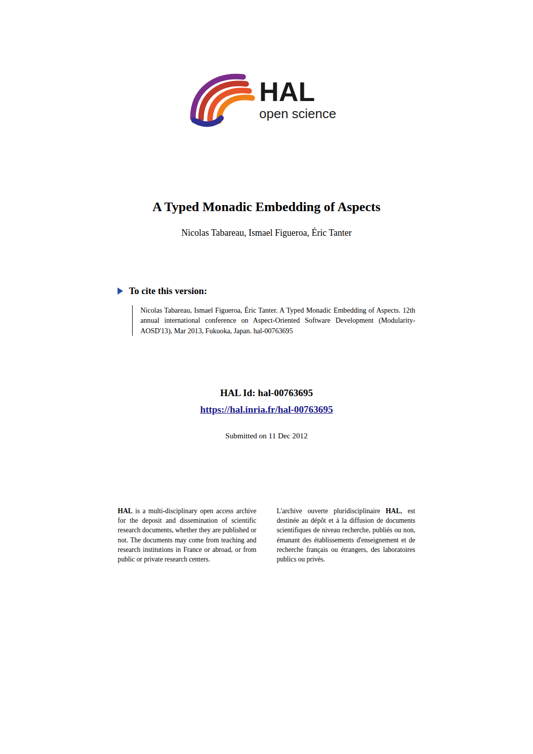HAL open science
A Typed Monadic Embedding of Aspects
Nicolas Tabareau, Ismael Figueroa, Éric Tanter
To cite this version:
Nicolas Tabareau, Ismael Figueroa, Éric Tanter. A Typed Monadic Embedding of Aspects. 12th annual international conference on Aspect-Oriented Software Development (Modularity-AOSD'13), Mar 2013, Fukuoka, Japan. hal-00763695
HAL Id: hal-00763695
https://hal.inria.fr/hal-00763695
Submitted on 11 Dec 2012
HAL is a multi-disciplinary open access archive for the deposit and dissemination of scientific research documents, whether they are published or not. The documents may come from teaching and research institutions in France or abroad, or from public or private research centers.
L'archive ouverte pluridisciplinaire HAL, est destinée au dépôt et à la diffusion de documents scientifiques de niveau recherche, publiés ou non, émanant des établissements d'enseignement et de recherche français ou étrangers, des laboratoires publics ou privés.